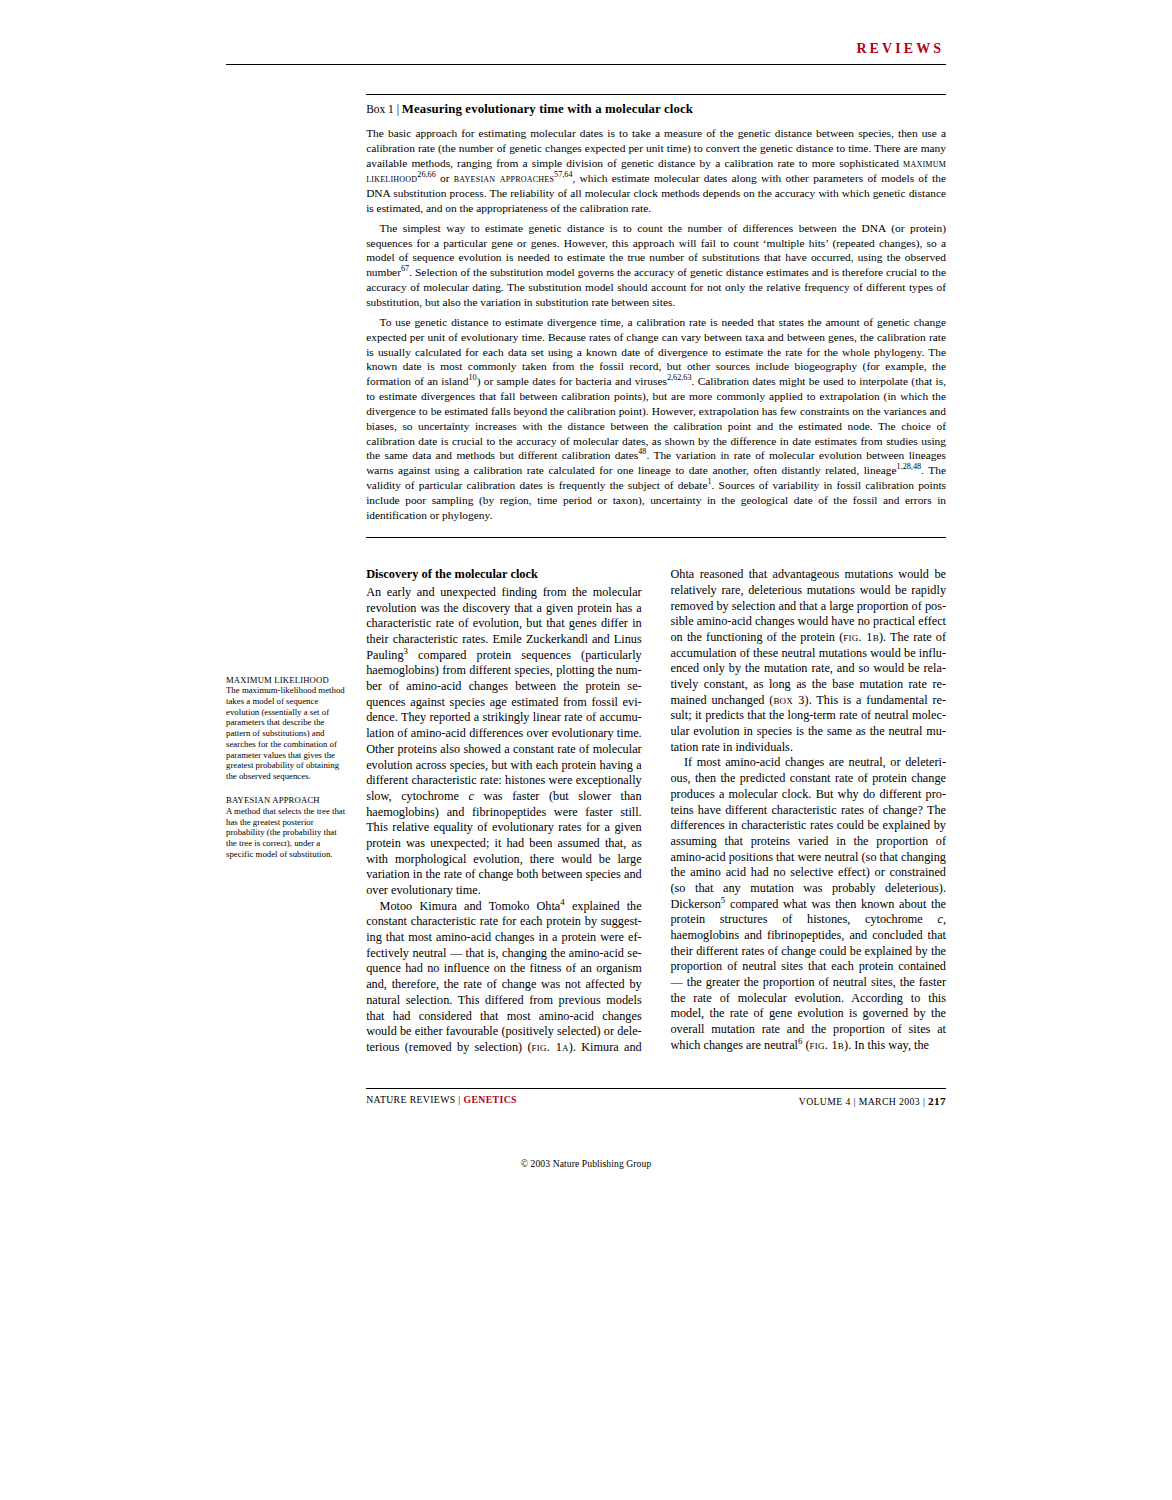REVIEWS
Maximum likelihood
The maximum-likelihood method takes a model of sequence evolution (essentially a set of parameters that describe the pattern of substitutions) and searches for the combination of parameter values that gives the greatest probability of obtaining the observed sequences.
Bayesian approach
A method that selects the tree that has the greatest posterior probability (the probability that the tree is correct), under a specific model of substitution.
Box 1 | Measuring evolutionary time with a molecular clock
The basic approach for estimating molecular dates is to take a measure of the genetic distance between species, then use a calibration rate (the number of genetic changes expected per unit time) to convert the genetic distance to time. There are many available methods, ranging from a simple division of genetic distance by a calibration rate to more sophisticated maximum likelihood26,66 or bayesian approaches57,64, which estimate molecular dates along with other parameters of models of the DNA substitution process. The reliability of all molecular clock methods depends on the accuracy with which genetic distance is estimated, and on the appropriateness of the calibration rate.
The simplest way to estimate genetic distance is to count the number of differences between the DNA (or protein) sequences for a particular gene or genes. However, this approach will fail to count ‘multiple hits’ (repeated changes), so a model of sequence evolution is needed to estimate the true number of substitutions that have occurred, using the observed number67. Selection of the substitution model governs the accuracy of genetic distance estimates and is therefore crucial to the accuracy of molecular dating. The substitution model should account for not only the relative frequency of different types of substitution, but also the variation in substitution rate between sites.
To use genetic distance to estimate divergence time, a calibration rate is needed that states the amount of genetic change expected per unit of evolutionary time. Because rates of change can vary between taxa and between genes, the calibration rate is usually calculated for each data set using a known date of divergence to estimate the rate for the whole phylogeny. The known date is most commonly taken from the fossil record, but other sources include biogeography (for example, the formation of an island10) or sample dates for bacteria and viruses2,62,63. Calibration dates might be used to interpolate (that is, to estimate divergences that fall between calibration points), but are more commonly applied to extrapolation (in which the divergence to be estimated falls beyond the calibration point). However, extrapolation has few constraints on the variances and biases, so uncertainty increases with the distance between the calibration point and the estimated node. The choice of calibration date is crucial to the accuracy of molecular dates, as shown by the difference in date estimates from studies using the same data and methods but different calibration dates48. The variation in rate of molecular evolution between lineages warns against using a calibration rate calculated for one lineage to date another, often distantly related, lineage1,28,48. The validity of particular calibration dates is frequently the subject of debate1. Sources of variability in fossil calibration points include poor sampling (by region, time period or taxon), uncertainty in the geological date of the fossil and errors in identification or phylogeny.
Discovery of the molecular clock
An early and unexpected finding from the molecular revolution was the discovery that a given protein has a characteristic rate of evolution, but that genes differ in their characteristic rates. Emile Zuckerkandl and Linus Pauling3 compared protein sequences (particularly haemoglobins) from different species, plotting the number of amino-acid changes between the protein sequences against species age estimated from fossil evidence. They reported a strikingly linear rate of accumulation of amino-acid differences over evolutionary time. Other proteins also showed a constant rate of molecular evolution across species, but with each protein having a different characteristic rate: histones were exceptionally slow, cytochrome c was faster (but slower than haemoglobins) and fibrinopeptides were faster still. This relative equality of evolutionary rates for a given protein was unexpected; it had been assumed that, as with morphological evolution, there would be large variation in the rate of change both between species and over evolutionary time.
Motoo Kimura and Tomoko Ohta4 explained the constant characteristic rate for each protein by suggesting that most amino-acid changes in a protein were effectively neutral — that is, changing the amino-acid sequence had no influence on the fitness of an organism and, therefore, the rate of change was not affected by natural selection. This differed from previous models that had considered that most amino-acid changes would be either favourable (positively selected) or deleterious (removed by selection) (fig. 1a). Kimura and Ohta reasoned that advantageous mutations would be relatively rare, deleterious mutations would be rapidly removed by selection and that a large proportion of possible amino-acid changes would have no practical effect on the functioning of the protein (fig. 1b). The rate of accumulation of these neutral mutations would be influenced only by the mutation rate, and so would be relatively constant, as long as the base mutation rate remained unchanged (box 3). This is a fundamental result; it predicts that the long-term rate of neutral molecular evolution in species is the same as the neutral mutation rate in individuals.
If most amino-acid changes are neutral, or deleterious, then the predicted constant rate of protein change produces a molecular clock. But why do different proteins have different characteristic rates of change? The differences in characteristic rates could be explained by assuming that proteins varied in the proportion of amino-acid positions that were neutral (so that changing the amino acid had no selective effect) or constrained (so that any mutation was probably deleterious). Dickerson5 compared what was then known about the protein structures of histones, cytochrome c, haemoglobins and fibrinopeptides, and concluded that their different rates of change could be explained by the proportion of neutral sites that each protein contained — the greater the proportion of neutral sites, the faster the rate of molecular evolution. According to this model, the rate of gene evolution is governed by the overall mutation rate and the proportion of sites at which changes are neutral6 (fig. 1b). In this way, the
Nature Reviews | Genetics
Volume 4 | March 2003 | 217
© 2003 Nature Publishing Group